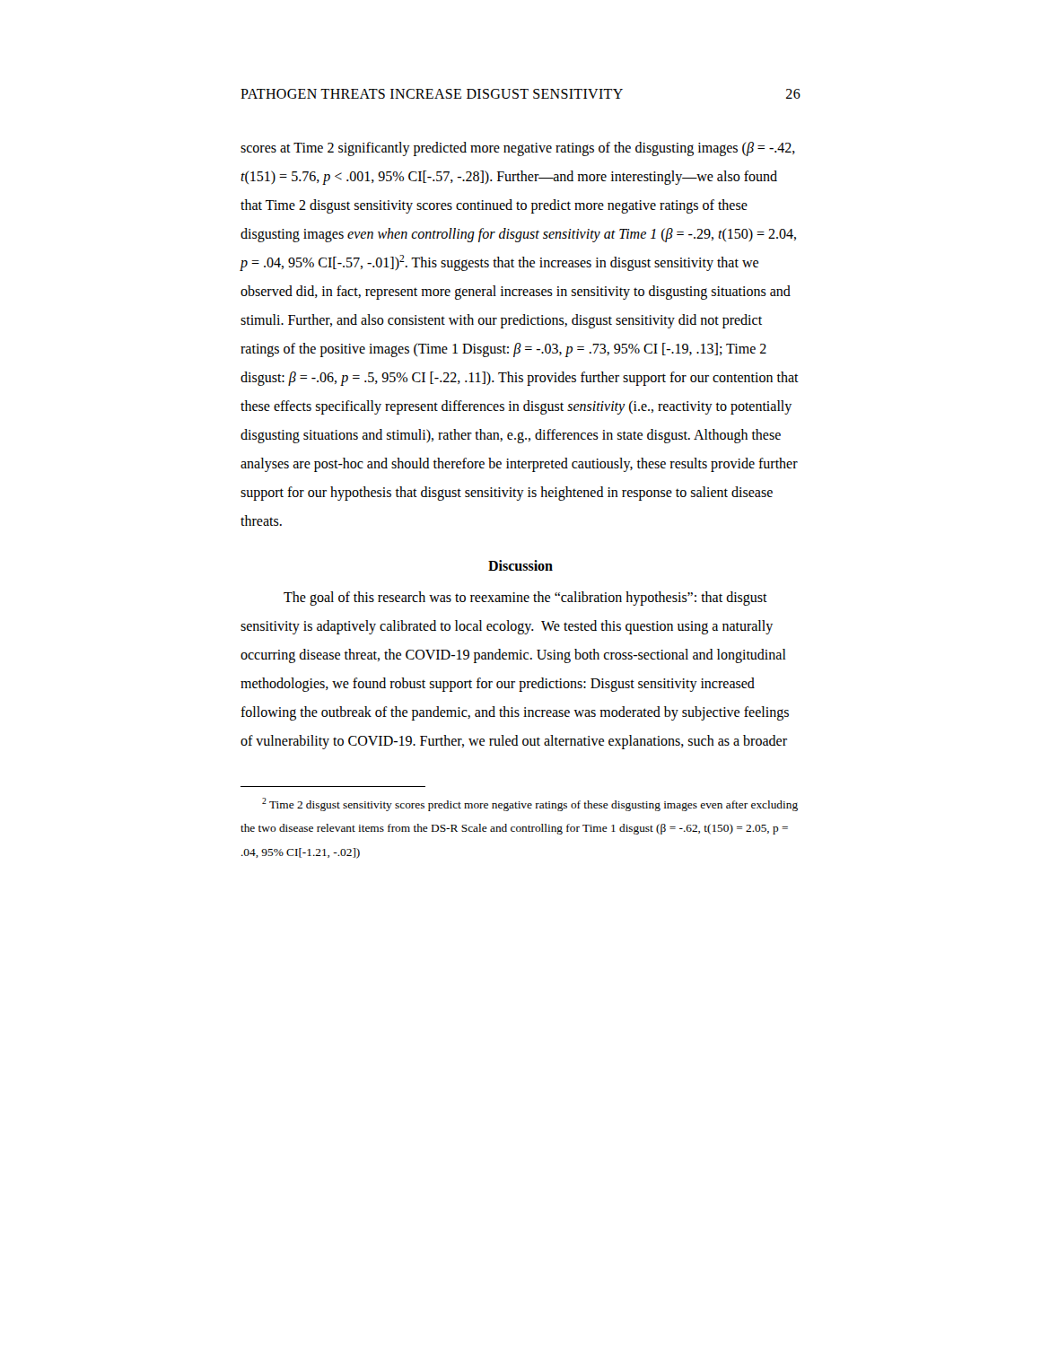Pathogen Threats Increase Disgust Sensitivity 26
scores at Time 2 significantly predicted more negative ratings of the disgusting images (β = -.42, t(151) = 5.76, p < .001, 95% CI[-.57, -.28]). Further—and more interestingly—we also found that Time 2 disgust sensitivity scores continued to predict more negative ratings of these disgusting images even when controlling for disgust sensitivity at Time 1 (β = -.29, t(150) = 2.04, p = .04, 95% CI[-.57, -.01])2. This suggests that the increases in disgust sensitivity that we observed did, in fact, represent more general increases in sensitivity to disgusting situations and stimuli. Further, and also consistent with our predictions, disgust sensitivity did not predict ratings of the positive images (Time 1 Disgust: β = -.03, p = .73, 95% CI [-.19, .13]; Time 2 disgust: β = -.06, p = .5, 95% CI [-.22, .11]). This provides further support for our contention that these effects specifically represent differences in disgust sensitivity (i.e., reactivity to potentially disgusting situations and stimuli), rather than, e.g., differences in state disgust. Although these analyses are post-hoc and should therefore be interpreted cautiously, these results provide further support for our hypothesis that disgust sensitivity is heightened in response to salient disease threats.
Discussion
The goal of this research was to reexamine the “calibration hypothesis”: that disgust sensitivity is adaptively calibrated to local ecology. We tested this question using a naturally occurring disease threat, the COVID-19 pandemic. Using both cross-sectional and longitudinal methodologies, we found robust support for our predictions: Disgust sensitivity increased following the outbreak of the pandemic, and this increase was moderated by subjective feelings of vulnerability to COVID-19. Further, we ruled out alternative explanations, such as a broader
2 Time 2 disgust sensitivity scores predict more negative ratings of these disgusting images even after excluding the two disease relevant items from the DS-R Scale and controlling for Time 1 disgust (β = -.62, t(150) = 2.05, p = .04, 95% CI[-1.21, -.02])